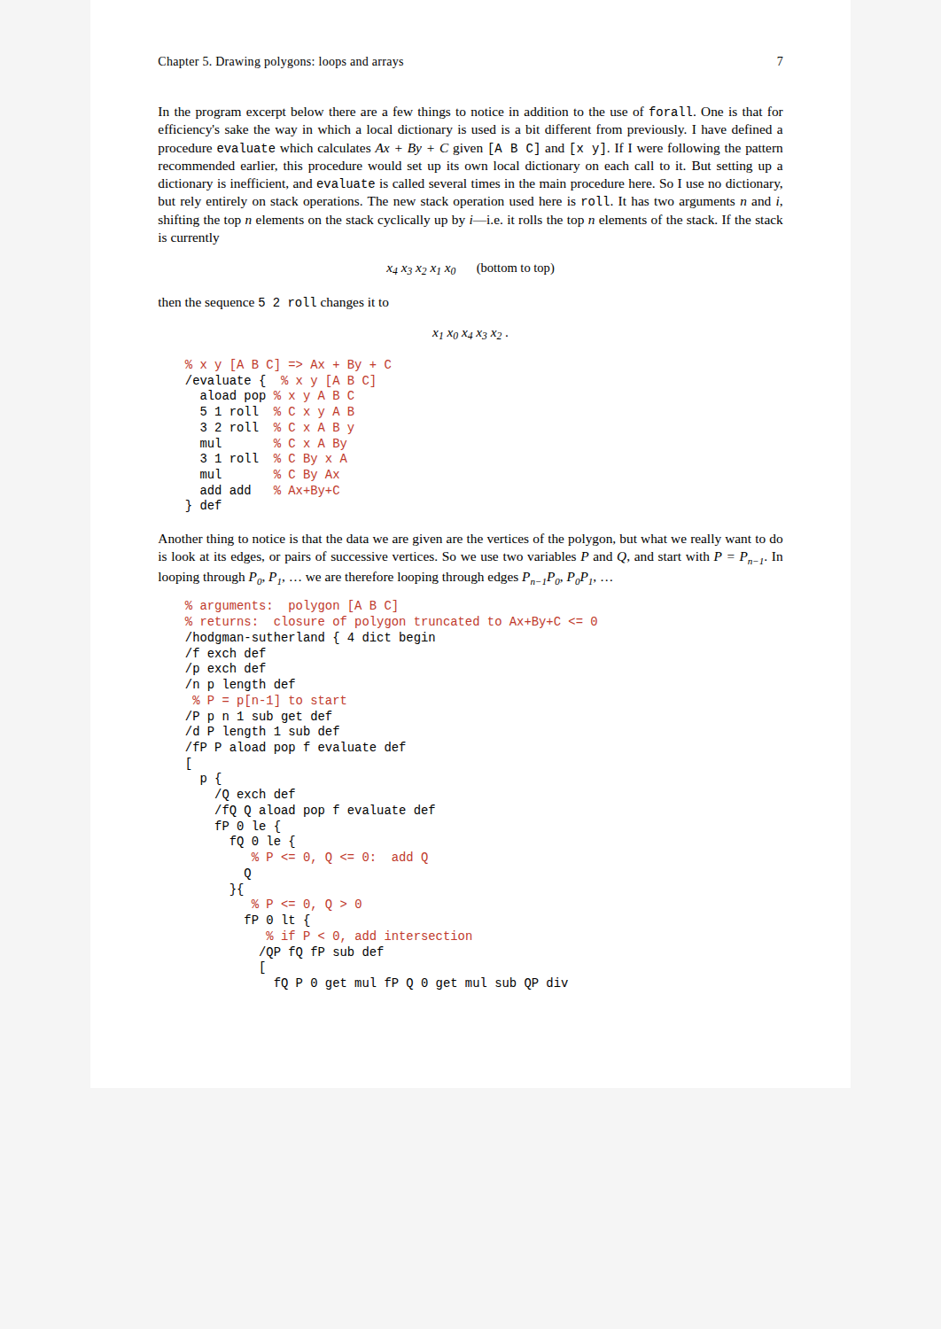Chapter 5. Drawing polygons: loops and arrays 7
In the program excerpt below there are a few things to notice in addition to the use of forall. One is that for efficiency's sake the way in which a local dictionary is used is a bit different from previously. I have defined a procedure evaluate which calculates Ax + By + C given [A B C] and [x y]. If I were following the pattern recommended earlier, this procedure would set up its own local dictionary on each call to it. But setting up a dictionary is inefficient, and evaluate is called several times in the main procedure here. So I use no dictionary, but rely entirely on stack operations. The new stack operation used here is roll. It has two arguments n and i, shifting the top n elements on the stack cyclically up by i—i.e. it rolls the top n elements of the stack. If the stack is currently
x4 x3 x2 x1 x0(bottom to top)
then the sequence 5 2 roll changes it to
x1 x0 x4 x3 x2 .
% x y [A B C] => Ax + By + C
/evaluate {  % x y [A B C]
  aload pop % x y A B C
  5 1 roll  % C x y A B
  3 2 roll  % C x A B y
  mul       % C x A By
  3 1 roll  % C By x A
  mul       % C By Ax
  add add   % Ax+By+C
} def
Another thing to notice is that the data we are given are the vertices of the polygon, but what we really want to do is look at its edges, or pairs of successive vertices. So we use two variables P and Q, and start with P = Pn−1. In looping through P0, P1, … we are therefore looping through edges Pn−1P0, P0P1, …
% arguments:  polygon [A B C]
% returns:  closure of polygon truncated to Ax+By+C <= 0
/hodgman-sutherland { 4 dict begin
/f exch def
/p exch def
/n p length def
 % P = p[n-1] to start
/P p n 1 sub get def
/d P length 1 sub def
/fP P aload pop f evaluate def
[
  p {
    /Q exch def
    /fQ Q aload pop f evaluate def
    fP 0 le {
      fQ 0 le {
         % P <= 0, Q <= 0:  add Q
        Q
      }{
         % P <= 0, Q > 0
        fP 0 lt {
           % if P < 0, add intersection
          /QP fQ fP sub def
          [
            fQ P 0 get mul fP Q 0 get mul sub QP div